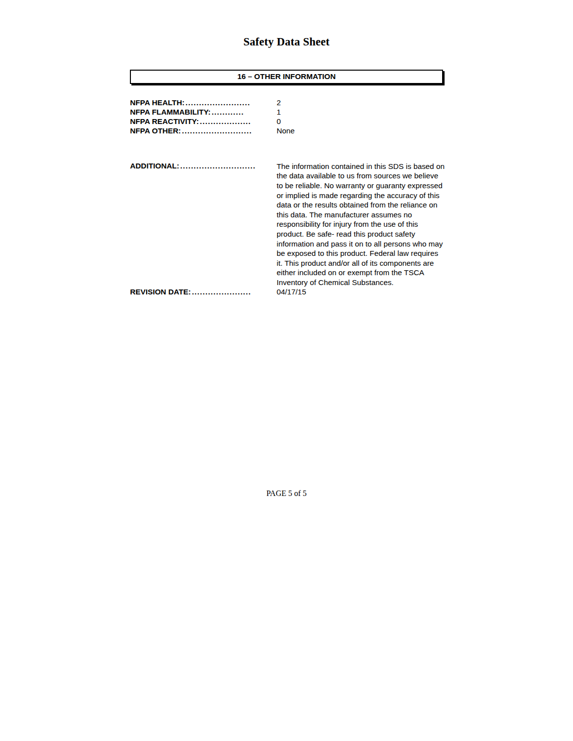Safety Data Sheet
16 – OTHER INFORMATION
NFPA HEALTH: ........................
2
NFPA FLAMMABILITY: ............
1
NFPA REACTIVITY: ...................
0
NFPA OTHER: ..........................
None
ADDITIONAL: ............................
The information contained in this SDS is based on the data available to us from sources we believe to be reliable. No warranty or guaranty expressed or implied is made regarding the accuracy of this data or the results obtained from the reliance on this data. The manufacturer assumes no responsibility for injury from the use of this product. Be safe- read this product safety information and pass it on to all persons who may be exposed to this product. Federal law requires it. This product and/or all of its components are either included on or exempt from the TSCA Inventory of Chemical Substances.
REVISION DATE: ......................
04/17/15
PAGE 5 of 5